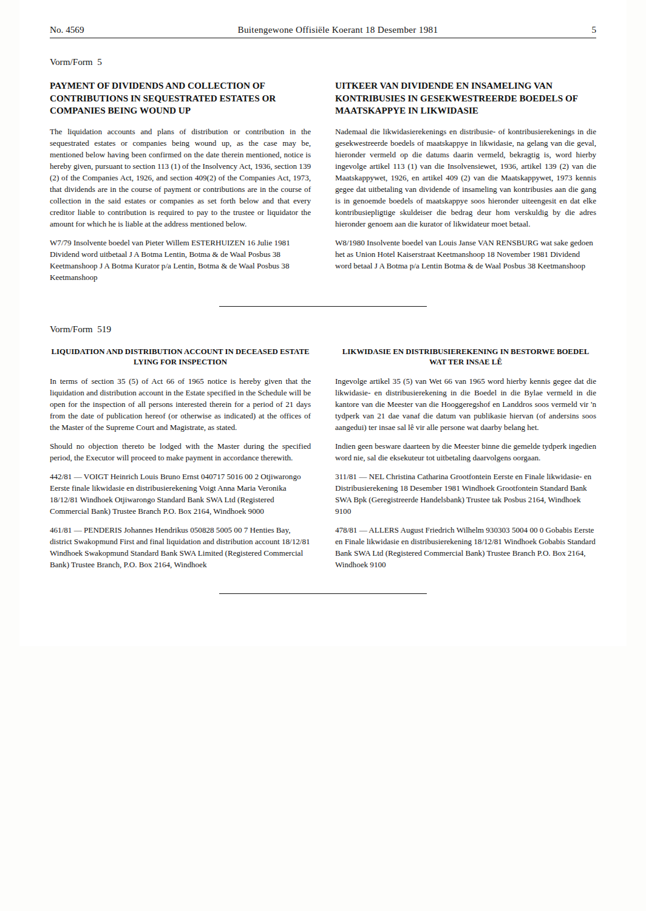No. 4569
Buitengewone Offisiële Koerant 18 Desember 1981
5
Vorm/Form 5
PAYMENT OF DIVIDENDS AND COLLECTION OF CONTRIBUTIONS IN SEQUESTRATED ESTATES OR COMPANIES BEING WOUND UP
The liquidation accounts and plans of distribution or contribution in the sequestrated estates or companies being wound up, as the case may be, mentioned below having been confirmed on the date therein mentioned, notice is hereby given, pursuant to section 113 (1) of the Insolvency Act, 1936, section 139 (2) of the Companies Act, 1926, and section 409(2) of the Companies Act, 1973, that dividends are in the course of payment or contributions are in the course of collection in the said estates or companies as set forth below and that every creditor liable to contribution is required to pay to the trustee or liquidator the amount for which he is liable at the address mentioned below.
W7/79 Insolvente boedel van Pieter Willem ESTERHUIZEN 16 Julie 1981 Dividend word uitbetaal J A Botma Lentin, Botma & de Waal Posbus 38 Keetmanshoop J A Botma Kurator p/a Lentin, Botma & de Waal Posbus 38 Keetmanshoop
UITKEER VAN DIVIDENDE EN INSAMELING VAN KONTRIBUSIES IN GESEKWESTREERDE BOEDELS OF MAATSKAPPYE IN LIKWIDASIE
Nademaal die likwidasierekenings en distribusie- of kontribusierekenings in die gesekwestreerde boedels of maatskappye in likwidasie, na gelang van die geval, hieronder vermeld op die datums daarin vermeld, bekragtig is, word hierby ingevolge artikel 113 (1) van die Insolvensiewet, 1936, artikel 139 (2) van die Maatskappywet, 1926, en artikel 409 (2) van die Maatskappywet, 1973 kennis gegee dat uitbetaling van dividende of insameling van kontribusies aan die gang is in genoemde boedels of maatskappye soos hieronder uiteengesit en dat elke kontribusiepligtige skuldeiser die bedrag deur hom verskuldig by die adres hieronder genoem aan die kurator of likwidateur moet betaal.
W8/1980 Insolvente boedel van Louis Janse VAN RENSBURG wat sake gedoen het as Union Hotel Kaiserstraat Keetmanshoop 18 November 1981 Dividend word betaal J A Botma p/a Lentin Botma & de Waal Posbus 38 Keetmanshoop
Vorm/Form 519
LIQUIDATION AND DISTRIBUTION ACCOUNT IN DECEASED ESTATE LYING FOR INSPECTION
In terms of section 35 (5) of Act 66 of 1965 notice is hereby given that the liquidation and distribution account in the Estate specified in the Schedule will be open for the inspection of all persons interested therein for a period of 21 days from the date of publication hereof (or otherwise as indicated) at the offices of the Master of the Supreme Court and Magistrate, as stated.
Should no objection thereto be lodged with the Master during the specified period, the Executor will proceed to make payment in accordance therewith.
442/81 — VOIGT Heinrich Louis Bruno Ernst 040717 5016 00 2 Otjiwarongo Eerste finale likwidasie en distribusierekening Voigt Anna Maria Veronika 18/12/81 Windhoek Otjiwarongo Standard Bank SWA Ltd (Registered Commercial Bank) Trustee Branch P.O. Box 2164, Windhoek 9000
461/81 — PENDERIS Johannes Hendrikus 050828 5005 00 7 Henties Bay, district Swakopmund First and final liquidation and distribution account 18/12/81 Windhoek Swakopmund Standard Bank SWA Limited (Registered Commercial Bank) Trustee Branch, P.O. Box 2164, Windhoek
LIKWIDASIE EN DISTRIBUSIEREKENING IN BESTORWE BOEDEL WAT TER INSAE LÊ
Ingevolge artikel 35 (5) van Wet 66 van 1965 word hierby kennis gegee dat die likwidasie- en distribusierekening in die Boedel in die Bylae vermeld in die kantore van die Meester van die Hooggeregshof en Landdros soos vermeld vir 'n tydperk van 21 dae vanaf die datum van publikasie hiervan (of andersins soos aangedui) ter insae sal lê vir alle persone wat daarby belang het.
Indien geen besware daarteen by die Meester binne die gemelde tydperk ingedien word nie, sal die eksekuteur tot uitbetaling daarvolgens oorgaan.
311/81 — NEL Christina Catharina Grootfontein Eerste en Finale likwidasie- en Distribusierekening 18 Desember 1981 Windhoek Grootfontein Standard Bank SWA Bpk (Geregistreerde Handelsbank) Trustee tak Posbus 2164, Windhoek 9100
478/81 — ALLERS August Friedrich Wilhelm 930303 5004 00 0 Gobabis Eerste en Finale likwidasie en distribusierekening 18/12/81 Windhoek Gobabis Standard Bank SWA Ltd (Registered Commercial Bank) Trustee Branch P.O. Box 2164, Windhoek 9100